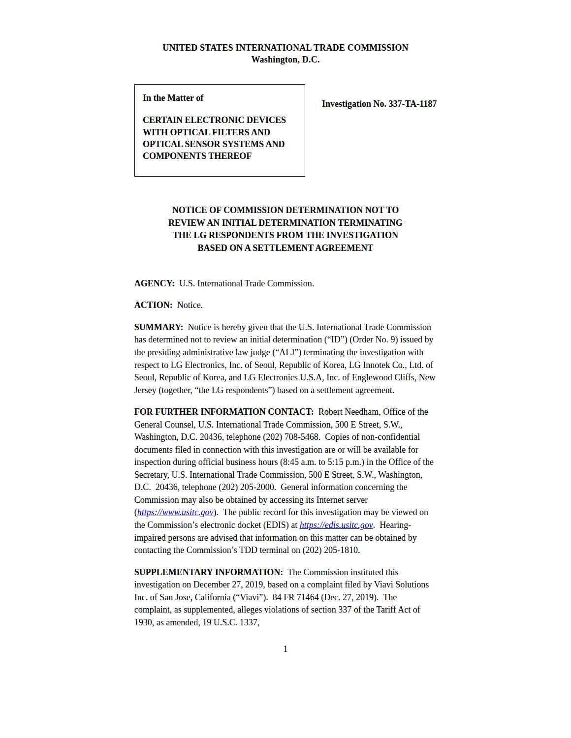UNITED STATES INTERNATIONAL TRADE COMMISSION Washington, D.C.
In the Matter of
CERTAIN ELECTRONIC DEVICES
WITH OPTICAL FILTERS AND
OPTICAL SENSOR SYSTEMS AND
COMPONENTS THEREOF
Investigation No. 337-TA-1187
NOTICE OF COMMISSION DETERMINATION NOT TO
REVIEW AN INITIAL DETERMINATION TERMINATING
THE LG RESPONDENTS FROM THE INVESTIGATION
BASED ON A SETTLEMENT AGREEMENT
AGENCY: U.S. International Trade Commission.
ACTION: Notice.
SUMMARY: Notice is hereby given that the U.S. International Trade Commission has determined not to review an initial determination (“ID”) (Order No. 9) issued by the presiding administrative law judge (“ALJ”) terminating the investigation with respect to LG Electronics, Inc. of Seoul, Republic of Korea, LG Innotek Co., Ltd. of Seoul, Republic of Korea, and LG Electronics U.S.A, Inc. of Englewood Cliffs, New Jersey (together, “the LG respondents”) based on a settlement agreement.
FOR FURTHER INFORMATION CONTACT: Robert Needham, Office of the General Counsel, U.S. International Trade Commission, 500 E Street, S.W., Washington, D.C. 20436, telephone (202) 708-5468. Copies of non-confidential documents filed in connection with this investigation are or will be available for inspection during official business hours (8:45 a.m. to 5:15 p.m.) in the Office of the Secretary, U.S. International Trade Commission, 500 E Street, S.W., Washington, D.C. 20436, telephone (202) 205-2000. General information concerning the Commission may also be obtained by accessing its Internet server (https://www.usitc.gov). The public record for this investigation may be viewed on the Commission’s electronic docket (EDIS) at https://edis.usitc.gov. Hearing-impaired persons are advised that information on this matter can be obtained by contacting the Commission’s TDD terminal on (202) 205-1810.
SUPPLEMENTARY INFORMATION: The Commission instituted this investigation on December 27, 2019, based on a complaint filed by Viavi Solutions Inc. of San Jose, California (“Viavi”). 84 FR 71464 (Dec. 27, 2019). The complaint, as supplemented, alleges violations of section 337 of the Tariff Act of 1930, as amended, 19 U.S.C. 1337,
1